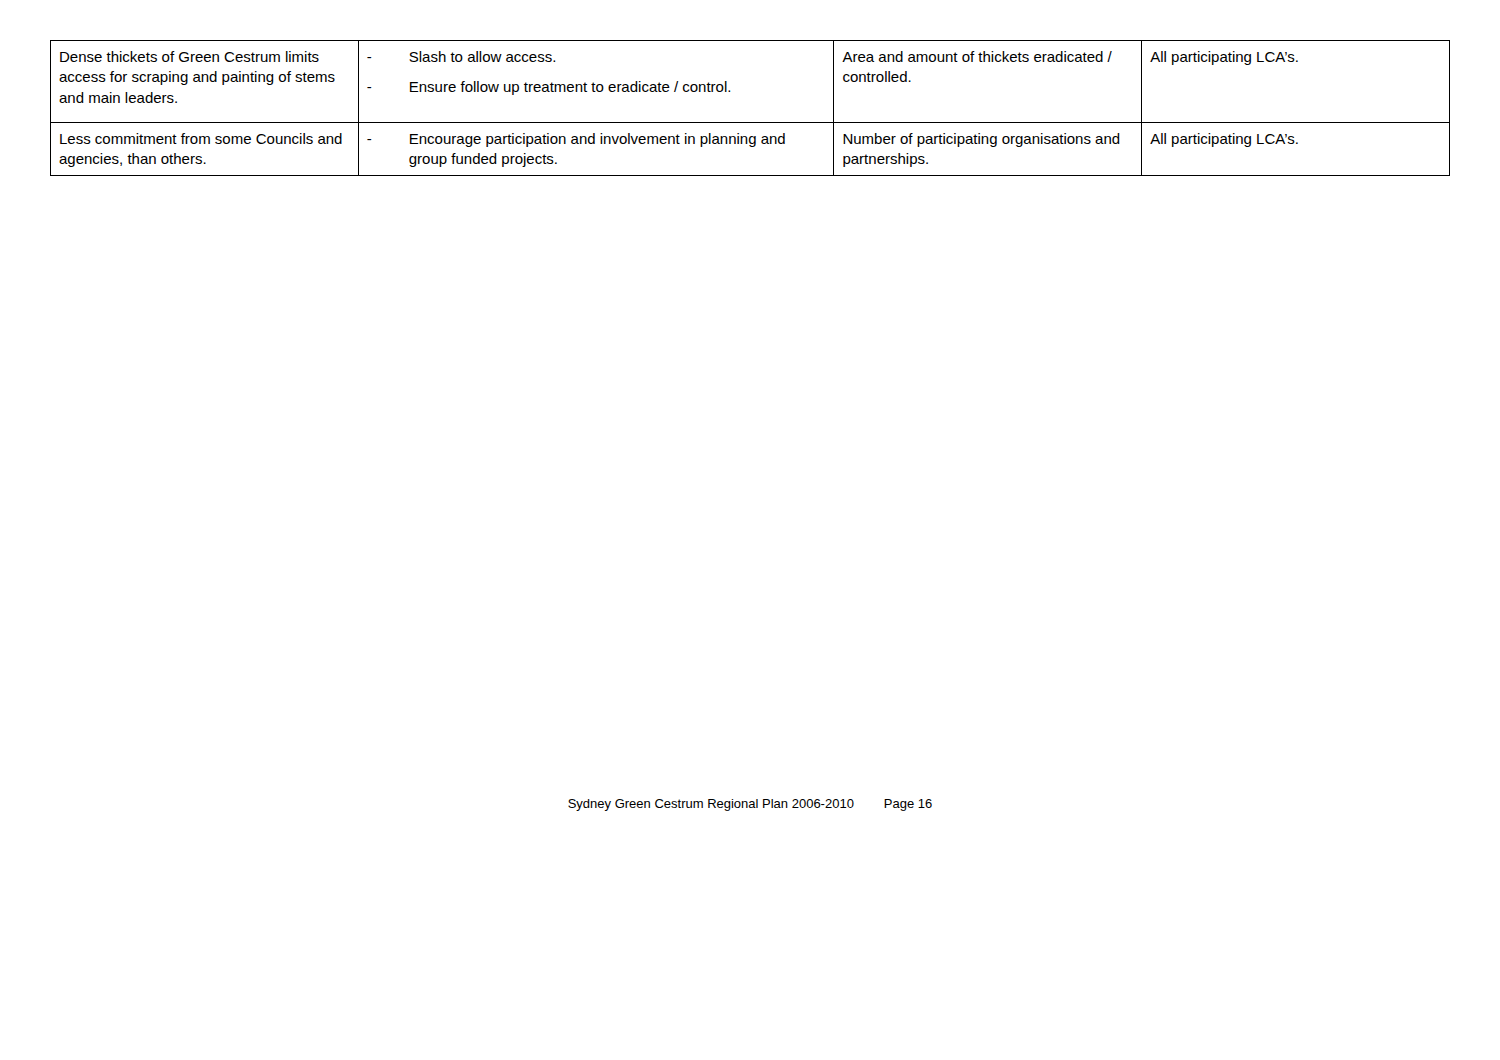| Dense thickets of Green Cestrum limits access for scraping and painting of stems and main leaders. | Slash to allow access. Ensure follow up treatment to eradicate / control. | Area and amount of thickets eradicated / controlled. | All participating LCA’s. |
| Less commitment from some Councils and agencies, than others. | Encourage participation and involvement in planning and group funded projects. | Number of participating organisations and partnerships. | All participating LCA’s. |
Sydney Green Cestrum Regional Plan 2006-2010Page 16